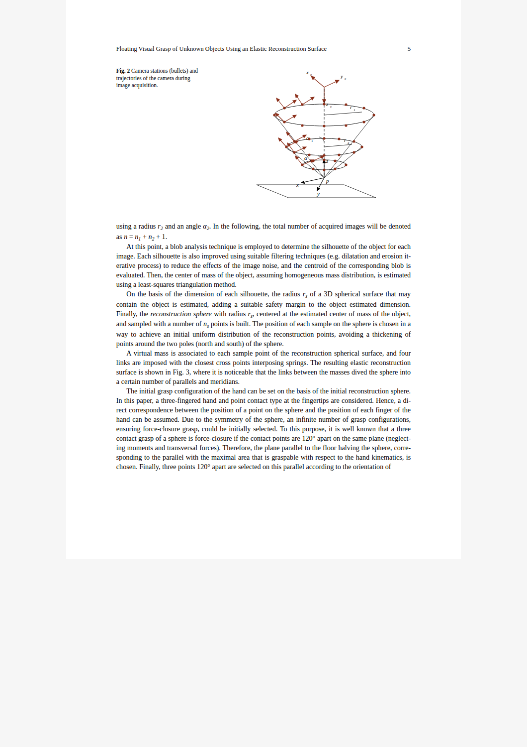Floating Visual Grasp of Unknown Objects Using an Elastic Reconstruction Surface 5
Fig. 2 Camera stations (bullets) and trajectories of the camera during image acquisition.
x c y c z c r 1 r 2 α 1 α 2 z x y p
using a radius r 2 and an angle α 2. In the following, the total number of acquired images will be denoted as n = n 1 + n 2 + 1.
At this point, a blob analysis technique is employed to determine the silhouette of the object for each image. Each silhouette is also improved using suitable filtering techniques (e.g. dilatation and erosion iterative process) to reduce the effects of the image noise, and the centroid of the corresponding blob is evaluated. Then, the center of mass of the object, assuming homogeneous mass distribution, is estimated using a least-squares triangulation method.
On the basis of the dimension of each silhouette, the radius rs of a 3D spherical surface that may contain the object is estimated, adding a suitable safety margin to the object estimated dimension. Finally, the reconstruction sphere with radius rs, centered at the estimated center of mass of the object, and sampled with a number of ns points is built. The position of each sample on the sphere is chosen in a way to achieve an initial uniform distribution of the reconstruction points, avoiding a thickening of points around the two poles (north and south) of the sphere.
A virtual mass is associated to each sample point of the reconstruction spherical surface, and four links are imposed with the closest cross points interposing springs. The resulting elastic reconstruction surface is shown in Fig. 3, where it is noticeable that the links between the masses dived the sphere into a certain number of parallels and meridians.
The initial grasp configuration of the hand can be set on the basis of the initial reconstruction sphere. In this paper, a three-fingered hand and point contact type at the fingertips are considered. Hence, a direct correspondence between the position of a point on the sphere and the position of each finger of the hand can be assumed. Due to the symmetry of the sphere, an infinite number of grasp configurations, ensuring force-closure grasp, could be initially selected. To this purpose, it is well known that a three contact grasp of a sphere is force-closure if the contact points are 120° apart on the same plane (neglecting moments and transversal forces). Therefore, the plane parallel to the floor halving the sphere, corresponding to the parallel with the maximal area that is graspable with respect to the hand kinematics, is chosen. Finally, three points 120° apart are selected on this parallel according to the orientation of